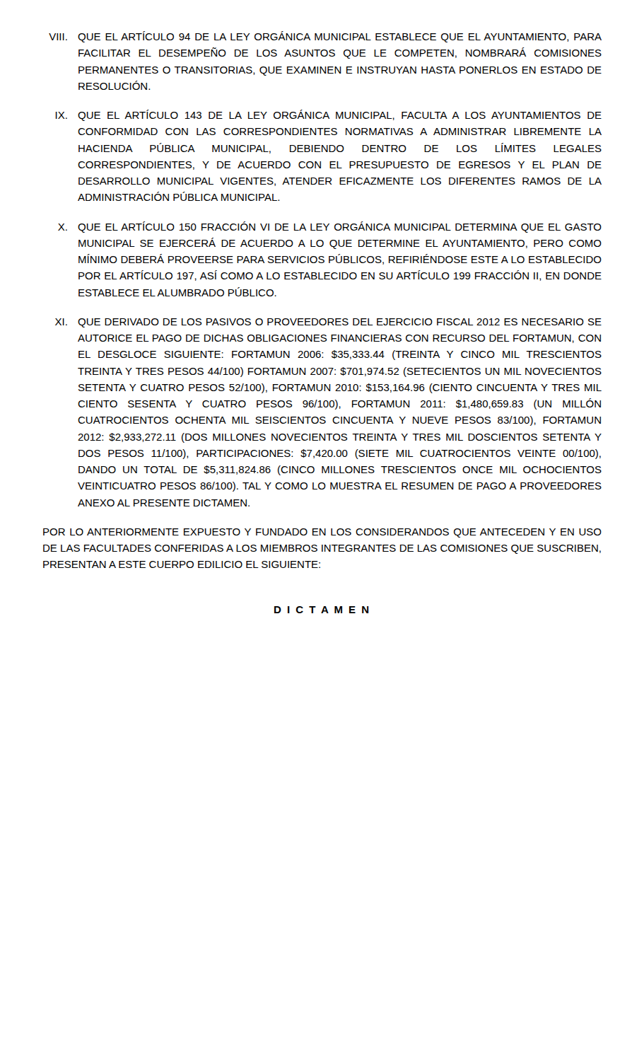QUE EL ARTÍCULO 94 DE LA LEY ORGÁNICA MUNICIPAL ESTABLECE QUE EL AYUNTAMIENTO, PARA FACILITAR EL DESEMPEÑO DE LOS ASUNTOS QUE LE COMPETEN, NOMBRARÁ COMISIONES PERMANENTES O TRANSITORIAS, QUE EXAMINEN E INSTRUYAN HASTA PONERLOS EN ESTADO DE RESOLUCIÓN.
QUE EL ARTÍCULO 143 DE LA LEY ORGÁNICA MUNICIPAL, FACULTA A LOS AYUNTAMIENTOS DE CONFORMIDAD CON LAS CORRESPONDIENTES NORMATIVAS A ADMINISTRAR LIBREMENTE LA HACIENDA PÚBLICA MUNICIPAL, DEBIENDO DENTRO DE LOS LÍMITES LEGALES CORRESPONDIENTES, Y DE ACUERDO CON EL PRESUPUESTO DE EGRESOS Y EL PLAN DE DESARROLLO MUNICIPAL VIGENTES, ATENDER EFICAZMENTE LOS DIFERENTES RAMOS DE LA ADMINISTRACIÓN PÚBLICA MUNICIPAL.
QUE EL ARTÍCULO 150 FRACCIÓN VI DE LA LEY ORGÁNICA MUNICIPAL DETERMINA QUE EL GASTO MUNICIPAL SE EJERCERÁ DE ACUERDO A LO QUE DETERMINE EL AYUNTAMIENTO, PERO COMO MÍNIMO DEBERÁ PROVEERSE PARA SERVICIOS PÚBLICOS, REFIRIÉNDOSE ESTE A LO ESTABLECIDO POR EL ARTÍCULO 197, ASÍ COMO A LO ESTABLECIDO EN SU ARTÍCULO 199 FRACCIÓN II, EN DONDE ESTABLECE EL ALUMBRADO PÚBLICO.
QUE DERIVADO DE LOS PASIVOS O PROVEEDORES DEL EJERCICIO FISCAL 2012 ES NECESARIO SE AUTORICE EL PAGO DE DICHAS OBLIGACIONES FINANCIERAS CON RECURSO DEL FORTAMUN, CON EL DESGLOCE SIGUIENTE: FORTAMUN 2006: $35,333.44 (TREINTA Y CINCO MIL TRESCIENTOS TREINTA Y TRES PESOS 44/100) FORTAMUN 2007: $701,974.52 (SETECIENTOS UN MIL NOVECIENTOS SETENTA Y CUATRO PESOS 52/100), FORTAMUN 2010: $153,164.96 (CIENTO CINCUENTA Y TRES MIL CIENTO SESENTA Y CUATRO PESOS 96/100), FORTAMUN 2011: $1,480,659.83 (UN MILLÓN CUATROCIENTOS OCHENTA MIL SEISCIENTOS CINCUENTA Y NUEVE PESOS 83/100), FORTAMUN 2012: $2,933,272.11 (DOS MILLONES NOVECIENTOS TREINTA Y TRES MIL DOSCIENTOS SETENTA Y DOS PESOS 11/100), PARTICIPACIONES: $7,420.00 (SIETE MIL CUATROCIENTOS VEINTE 00/100), DANDO UN TOTAL DE $5,311,824.86 (CINCO MILLONES TRESCIENTOS ONCE MIL OCHOCIENTOS VEINTICUATRO PESOS 86/100). TAL Y COMO LO MUESTRA EL RESUMEN DE PAGO A PROVEEDORES ANEXO AL PRESENTE DICTAMEN.
POR LO ANTERIORMENTE EXPUESTO Y FUNDADO EN LOS CONSIDERANDOS QUE ANTECEDEN Y EN USO DE LAS FACULTADES CONFERIDAS A LOS MIEMBROS INTEGRANTES DE LAS COMISIONES QUE SUSCRIBEN, PRESENTAN A ESTE CUERPO EDILICIO EL SIGUIENTE:
D I C T A M E N